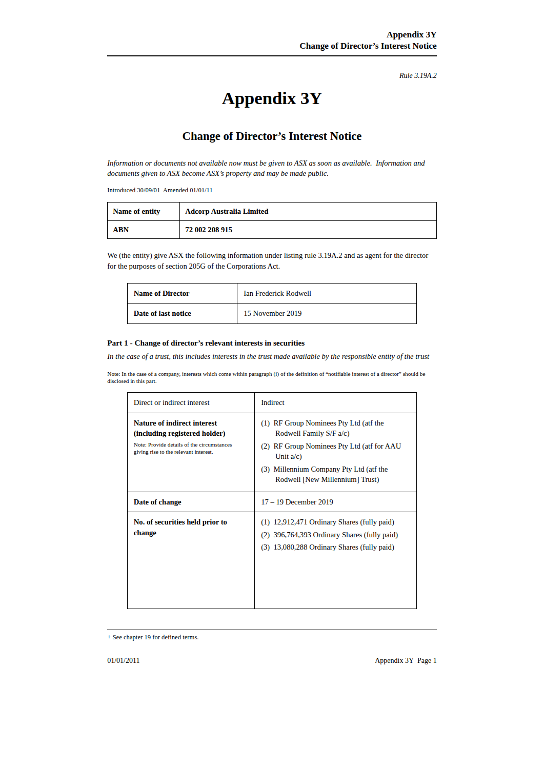Appendix 3Y
Change of Director’s Interest Notice
Rule 3.19A.2
Appendix 3Y
Change of Director’s Interest Notice
Information or documents not available now must be given to ASX as soon as available. Information and documents given to ASX become ASX’s property and may be made public.
Introduced 30/09/01 Amended 01/01/11
| Name of entity | Adcorp Australia Limited |
| ABN | 72 002 208 915 |
We (the entity) give ASX the following information under listing rule 3.19A.2 and as agent for the director for the purposes of section 205G of the Corporations Act.
| Name of Director | Ian Frederick Rodwell |
| Date of last notice | 15 November 2019 |
Part 1 - Change of director’s relevant interests in securities
In the case of a trust, this includes interests in the trust made available by the responsible entity of the trust
Note: In the case of a company, interests which come within paragraph (i) of the definition of “notifiable interest of a director” should be disclosed in this part.
| Direct or indirect interest | Indirect |
| Nature of indirect interest (including registered holder) Note: Provide details of the circumstances giving rise to the relevant interest. | (1) RF Group Nominees Pty Ltd (atf the Rodwell Family S/F a/c) (2) RF Group Nominees Pty Ltd (atf for AAU Unit a/c) (3) Millennium Company Pty Ltd (atf the Rodwell [New Millennium] Trust) |
| Date of change | 17 – 19 December 2019 |
| No. of securities held prior to change | (1) 12,912,471 Ordinary Shares (fully paid) (2) 396,764,393 Ordinary Shares (fully paid) (3) 13,080,288 Ordinary Shares (fully paid) |
+ See chapter 19 for defined terms.
01/01/2011 Appendix 3Y Page 1